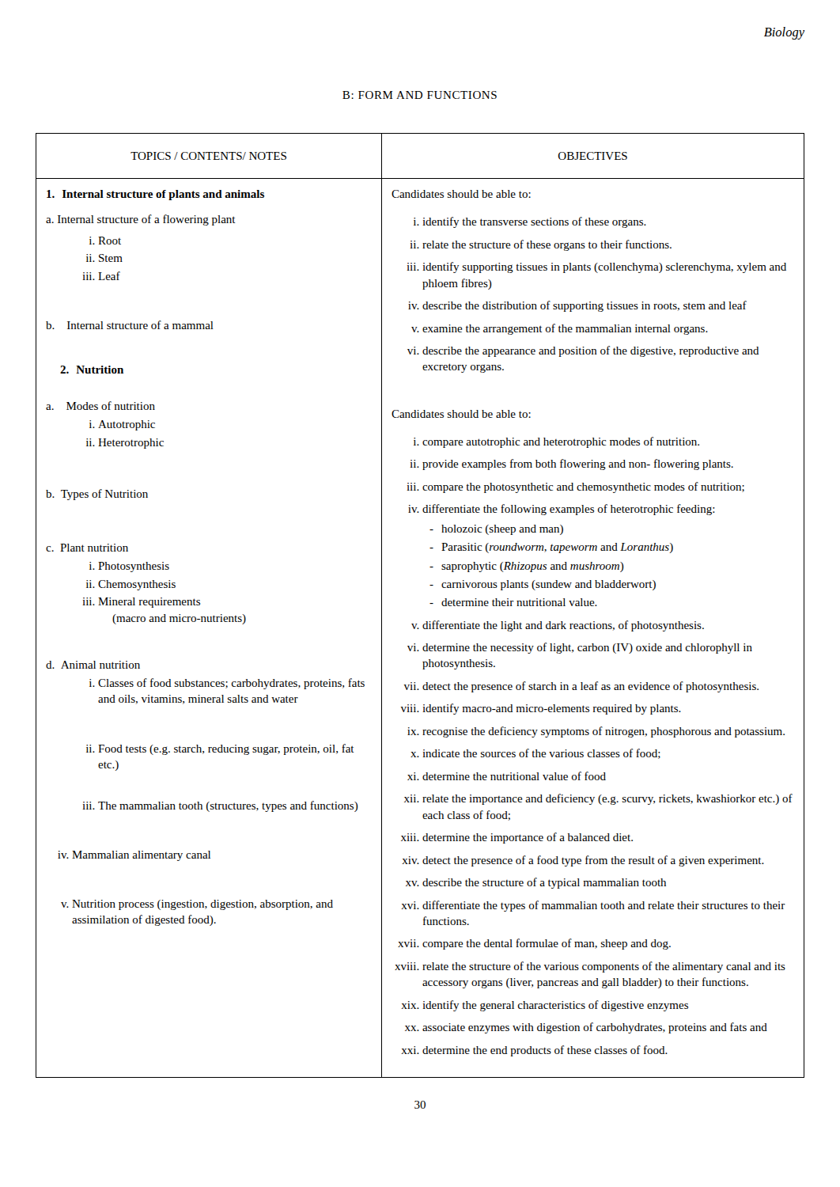Biology
B: FORM AND FUNCTIONS
| TOPICS / CONTENTS/ NOTES | OBJECTIVES |
| --- | --- |
| 1. Internal structure of plants and animals a. Internal structure of a flowering plant Root Stem Leaf b. Internal structure of a mammal 2. Nutrition a. Modes of nutrition Autotrophic Heterotrophic b. Types of Nutrition c. Plant nutrition Photosynthesis Chemosynthesis Mineral requirements (macro and micro-nutrients) d. Animal nutrition Classes of food substances; carbohydrates, proteins, fats and oils, vitamins, mineral salts and water Food tests (e.g. starch, reducing sugar, protein, oil, fat etc.) The mammalian tooth (structures, types and functions) Mammalian alimentary canal Nutrition process (ingestion, digestion, absorption, and assimilation of digested food). | Candidates should be able to: identify the transverse sections of these organs. relate the structure of these organs to their functions. identify supporting tissues in plants (collenchyma) sclerenchyma, xylem and phloem fibres) describe the distribution of supporting tissues in roots, stem and leaf examine the arrangement of the mammalian internal organs. describe the appearance and position of the digestive, reproductive and excretory organs. Candidates should be able to: compare autotrophic and heterotrophic modes of nutrition. provide examples from both flowering and non- flowering plants. compare the photosynthetic and chemosynthetic modes of nutrition; differentiate the following examples of heterotrophic feeding: holozoic (sheep and man) Parasitic ( roundworm , tapeworm and Loranthus ) saprophytic ( Rhizopus and mushroom ) carnivorous plants (sundew and bladderwort) determine their nutritional value. differentiate the light and dark reactions, of photosynthesis. determine the necessity of light, carbon (IV) oxide and chlorophyll in photosynthesis. detect the presence of starch in a leaf as an evidence of photosynthesis. identify macro-and micro-elements required by plants. recognise the deficiency symptoms of nitrogen, phosphorous and potassium. indicate the sources of the various classes of food; determine the nutritional value of food relate the importance and deficiency (e.g. scurvy, rickets, kwashiorkor etc.) of each class of food; determine the importance of a balanced diet. detect the presence of a food type from the result of a given experiment. describe the structure of a typical mammalian tooth differentiate the types of mammalian tooth and relate their structures to their functions. compare the dental formulae of man, sheep and dog. relate the structure of the various components of the alimentary canal and its accessory organs (liver, pancreas and gall bladder) to their functions. identify the general characteristics of digestive enzymes associate enzymes with digestion of carbohydrates, proteins and fats and determine the end products of these classes of food. |
30